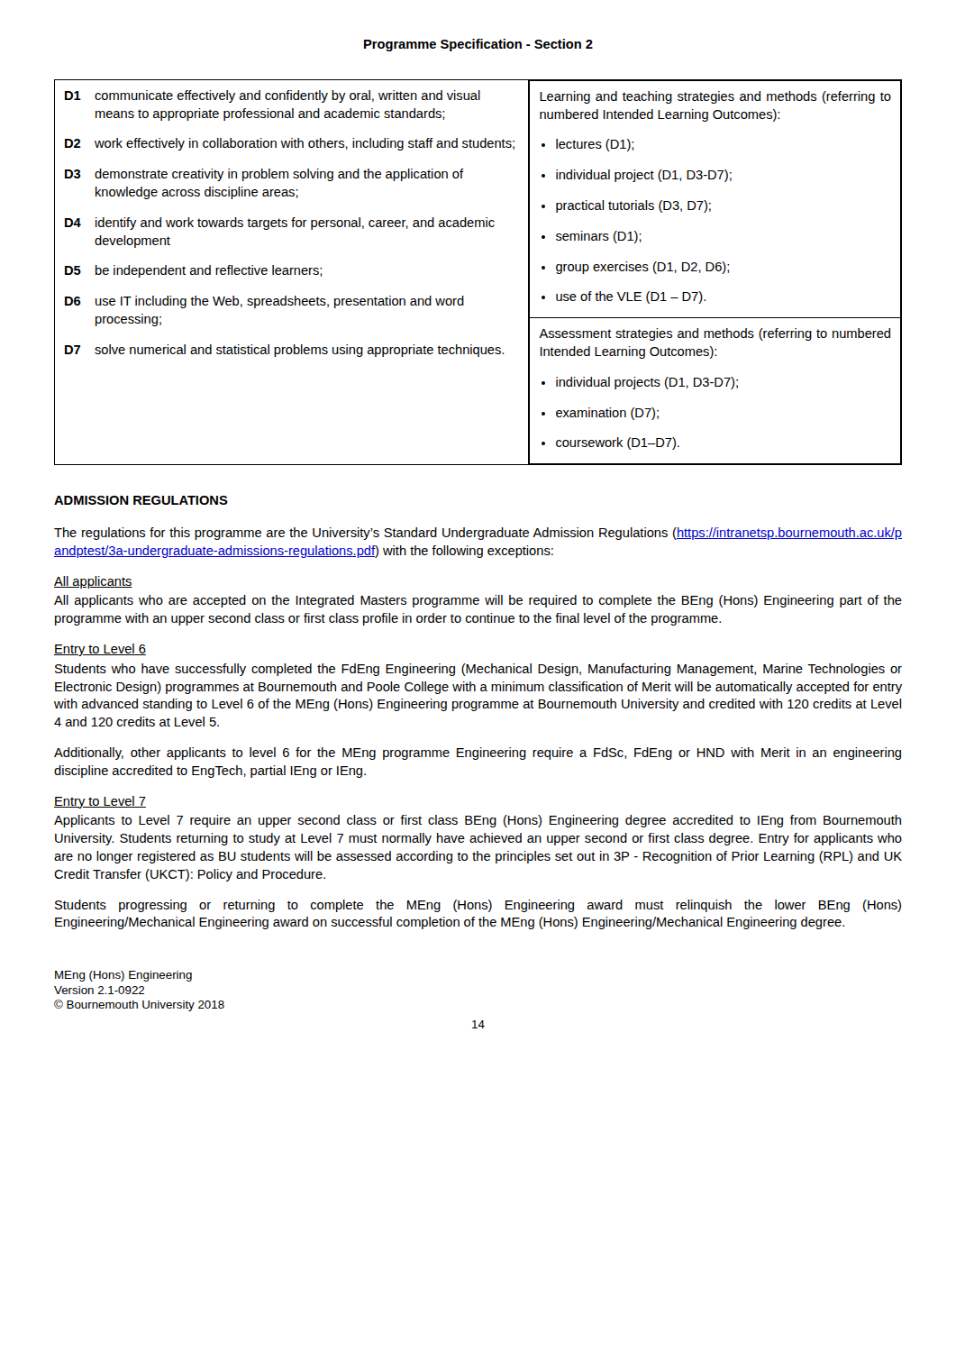Programme Specification - Section 2
| D1 communicate effectively and confidently by oral, written and visual means to appropriate professional and academic standards; D2 work effectively in collaboration with others, including staff and students; D3 demonstrate creativity in problem solving and the application of knowledge across discipline areas; D4 identify and work towards targets for personal, career, and academic development D5 be independent and reflective learners; D6 use IT including the Web, spreadsheets, presentation and word processing; D7 solve numerical and statistical problems using appropriate techniques. | / Learning and teaching strategies and methods (referring to numbered Intended Learning Outcomes): lectures (D1); individual project (D1, D3-D7); practical tutorials (D3, D7); seminars (D1); group exercises (D1, D2, D6); use of the VLE (D1 – D7). / / Assessment strategies and methods (referring to numbered Intended Learning Outcomes): individual projects (D1, D3-D7); examination (D7); coursework (D1–D7). / |
ADMISSION REGULATIONS
The regulations for this programme are the University’s Standard Undergraduate Admission Regulations (https://intranetsp.bournemouth.ac.uk/pandptest/3a-undergraduate-admissions-regulations.pdf) with the following exceptions:
All applicants
All applicants who are accepted on the Integrated Masters programme will be required to complete the BEng (Hons) Engineering part of the programme with an upper second class or first class profile in order to continue to the final level of the programme.
Entry to Level 6
Students who have successfully completed the FdEng Engineering (Mechanical Design, Manufacturing Management, Marine Technologies or Electronic Design) programmes at Bournemouth and Poole College with a minimum classification of Merit will be automatically accepted for entry with advanced standing to Level 6 of the MEng (Hons) Engineering programme at Bournemouth University and credited with 120 credits at Level 4 and 120 credits at Level 5.
Additionally, other applicants to level 6 for the MEng programme Engineering require a FdSc, FdEng or HND with Merit in an engineering discipline accredited to EngTech, partial IEng or IEng.
Entry to Level 7
Applicants to Level 7 require an upper second class or first class BEng (Hons) Engineering degree accredited to IEng from Bournemouth University. Students returning to study at Level 7 must normally have achieved an upper second or first class degree. Entry for applicants who are no longer registered as BU students will be assessed according to the principles set out in 3P - Recognition of Prior Learning (RPL) and UK Credit Transfer (UKCT): Policy and Procedure.
Students progressing or returning to complete the MEng (Hons) Engineering award must relinquish the lower BEng (Hons) Engineering/Mechanical Engineering award on successful completion of the MEng (Hons) Engineering/Mechanical Engineering degree.
MEng (Hons) Engineering
Version 2.1-0922
© Bournemouth University 2018
14